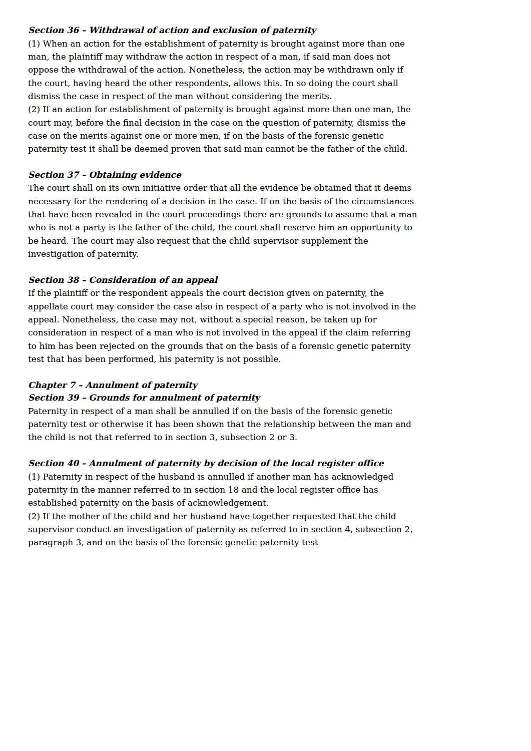Section 36 – Withdrawal of action and exclusion of paternity
(1) When an action for the establishment of paternity is brought against more than one man, the plaintiff may withdraw the action in respect of a man, if said man does not oppose the withdrawal of the action. Nonetheless, the action may be withdrawn only if the court, having heard the other respondents, allows this. In so doing the court shall dismiss the case in respect of the man without considering the merits.
(2) If an action for establishment of paternity is brought against more than one man, the court may, before the final decision in the case on the question of paternity, dismiss the case on the merits against one or more men, if on the basis of the forensic genetic paternity test it shall be deemed proven that said man cannot be the father of the child.
Section 37 – Obtaining evidence
The court shall on its own initiative order that all the evidence be obtained that it deems necessary for the rendering of a decision in the case. If on the basis of the circumstances that have been revealed in the court proceedings there are grounds to assume that a man who is not a party is the father of the child, the court shall reserve him an opportunity to be heard. The court may also request that the child supervisor supplement the investigation of paternity.
Section 38 – Consideration of an appeal
If the plaintiff or the respondent appeals the court decision given on paternity, the appellate court may consider the case also in respect of a party who is not involved in the appeal. Nonetheless, the case may not, without a special reason, be taken up for consideration in respect of a man who is not involved in the appeal if the claim referring to him has been rejected on the grounds that on the basis of a forensic genetic paternity test that has been performed, his paternity is not possible.
Chapter 7 – Annulment of paternity
Section 39 – Grounds for annulment of paternity
Paternity in respect of a man shall be annulled if on the basis of the forensic genetic paternity test or otherwise it has been shown that the relationship between the man and the child is not that referred to in section 3, subsection 2 or 3.
Section 40 – Annulment of paternity by decision of the local register office
(1) Paternity in respect of the husband is annulled if another man has acknowledged paternity in the manner referred to in section 18 and the local register office has established paternity on the basis of acknowledgement.
(2) If the mother of the child and her husband have together requested that the child supervisor conduct an investigation of paternity as referred to in section 4, subsection 2, paragraph 3, and on the basis of the forensic genetic paternity test